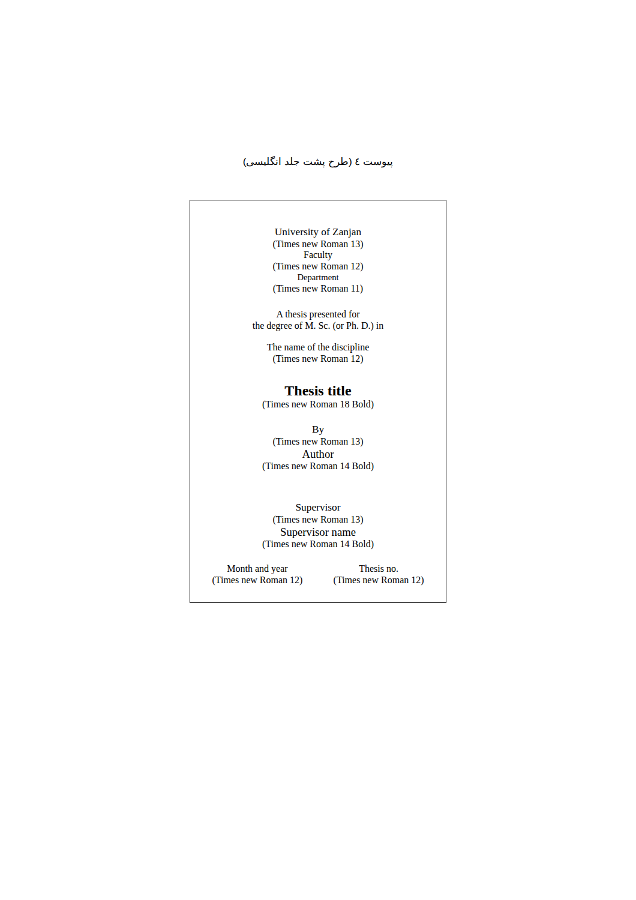پیوست ٤ (طرح پشت جلد انگلیسی)
University of Zanjan
(Times new Roman 13)
Faculty
(Times new Roman 12)
Department
(Times new Roman 11)
A thesis presented for
the degree of M. Sc. (or Ph. D.) in
The name of the discipline
(Times new Roman 12)
Thesis title
(Times new Roman 18 Bold)
By
(Times new Roman 13)
Author
(Times new Roman 14 Bold)
Supervisor
(Times new Roman 13)
Supervisor name
(Times new Roman 14 Bold)
Month and year
(Times new Roman 12)
Thesis no.
(Times new Roman 12)